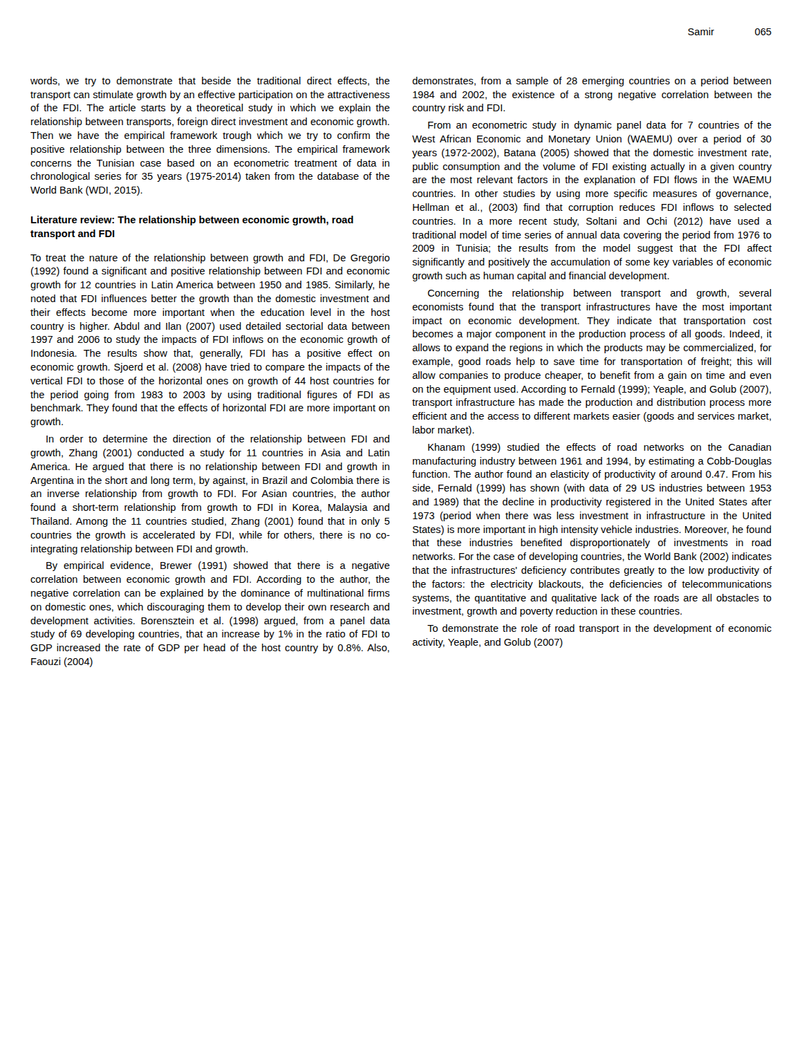Samir 065
words, we try to demonstrate that beside the traditional direct effects, the transport can stimulate growth by an effective participation on the attractiveness of the FDI. The article starts by a theoretical study in which we explain the relationship between transports, foreign direct investment and economic growth. Then we have the empirical framework trough which we try to confirm the positive relationship between the three dimensions. The empirical framework concerns the Tunisian case based on an econometric treatment of data in chronological series for 35 years (1975-2014) taken from the database of the World Bank (WDI, 2015).
Literature review: The relationship between economic growth, road transport and FDI
To treat the nature of the relationship between growth and FDI, De Gregorio (1992) found a significant and positive relationship between FDI and economic growth for 12 countries in Latin America between 1950 and 1985. Similarly, he noted that FDI influences better the growth than the domestic investment and their effects become more important when the education level in the host country is higher. Abdul and Ilan (2007) used detailed sectorial data between 1997 and 2006 to study the impacts of FDI inflows on the economic growth of Indonesia. The results show that, generally, FDI has a positive effect on economic growth. Sjoerd et al. (2008) have tried to compare the impacts of the vertical FDI to those of the horizontal ones on growth of 44 host countries for the period going from 1983 to 2003 by using traditional figures of FDI as benchmark. They found that the effects of horizontal FDI are more important on growth.
In order to determine the direction of the relationship between FDI and growth, Zhang (2001) conducted a study for 11 countries in Asia and Latin America. He argued that there is no relationship between FDI and growth in Argentina in the short and long term, by against, in Brazil and Colombia there is an inverse relationship from growth to FDI. For Asian countries, the author found a short-term relationship from growth to FDI in Korea, Malaysia and Thailand. Among the 11 countries studied, Zhang (2001) found that in only 5 countries the growth is accelerated by FDI, while for others, there is no co-integrating relationship between FDI and growth.
By empirical evidence, Brewer (1991) showed that there is a negative correlation between economic growth and FDI. According to the author, the negative correlation can be explained by the dominance of multinational firms on domestic ones, which discouraging them to develop their own research and development activities. Borensztein et al. (1998) argued, from a panel data study of 69 developing countries, that an increase by 1% in the ratio of FDI to GDP increased the rate of GDP per head of the host country by 0.8%. Also, Faouzi (2004)
demonstrates, from a sample of 28 emerging countries on a period between 1984 and 2002, the existence of a strong negative correlation between the country risk and FDI.
From an econometric study in dynamic panel data for 7 countries of the West African Economic and Monetary Union (WAEMU) over a period of 30 years (1972-2002), Batana (2005) showed that the domestic investment rate, public consumption and the volume of FDI existing actually in a given country are the most relevant factors in the explanation of FDI flows in the WAEMU countries. In other studies by using more specific measures of governance, Hellman et al., (2003) find that corruption reduces FDI inflows to selected countries. In a more recent study, Soltani and Ochi (2012) have used a traditional model of time series of annual data covering the period from 1976 to 2009 in Tunisia; the results from the model suggest that the FDI affect significantly and positively the accumulation of some key variables of economic growth such as human capital and financial development.
Concerning the relationship between transport and growth, several economists found that the transport infrastructures have the most important impact on economic development. They indicate that transportation cost becomes a major component in the production process of all goods. Indeed, it allows to expand the regions in which the products may be commercialized, for example, good roads help to save time for transportation of freight; this will allow companies to produce cheaper, to benefit from a gain on time and even on the equipment used. According to Fernald (1999); Yeaple, and Golub (2007), transport infrastructure has made the production and distribution process more efficient and the access to different markets easier (goods and services market, labor market).
Khanam (1999) studied the effects of road networks on the Canadian manufacturing industry between 1961 and 1994, by estimating a Cobb-Douglas function. The author found an elasticity of productivity of around 0.47. From his side, Fernald (1999) has shown (with data of 29 US industries between 1953 and 1989) that the decline in productivity registered in the United States after 1973 (period when there was less investment in infrastructure in the United States) is more important in high intensity vehicle industries. Moreover, he found that these industries benefited disproportionately of investments in road networks. For the case of developing countries, the World Bank (2002) indicates that the infrastructures' deficiency contributes greatly to the low productivity of the factors: the electricity blackouts, the deficiencies of telecommunications systems, the quantitative and qualitative lack of the roads are all obstacles to investment, growth and poverty reduction in these countries.
To demonstrate the role of road transport in the development of economic activity, Yeaple, and Golub (2007)